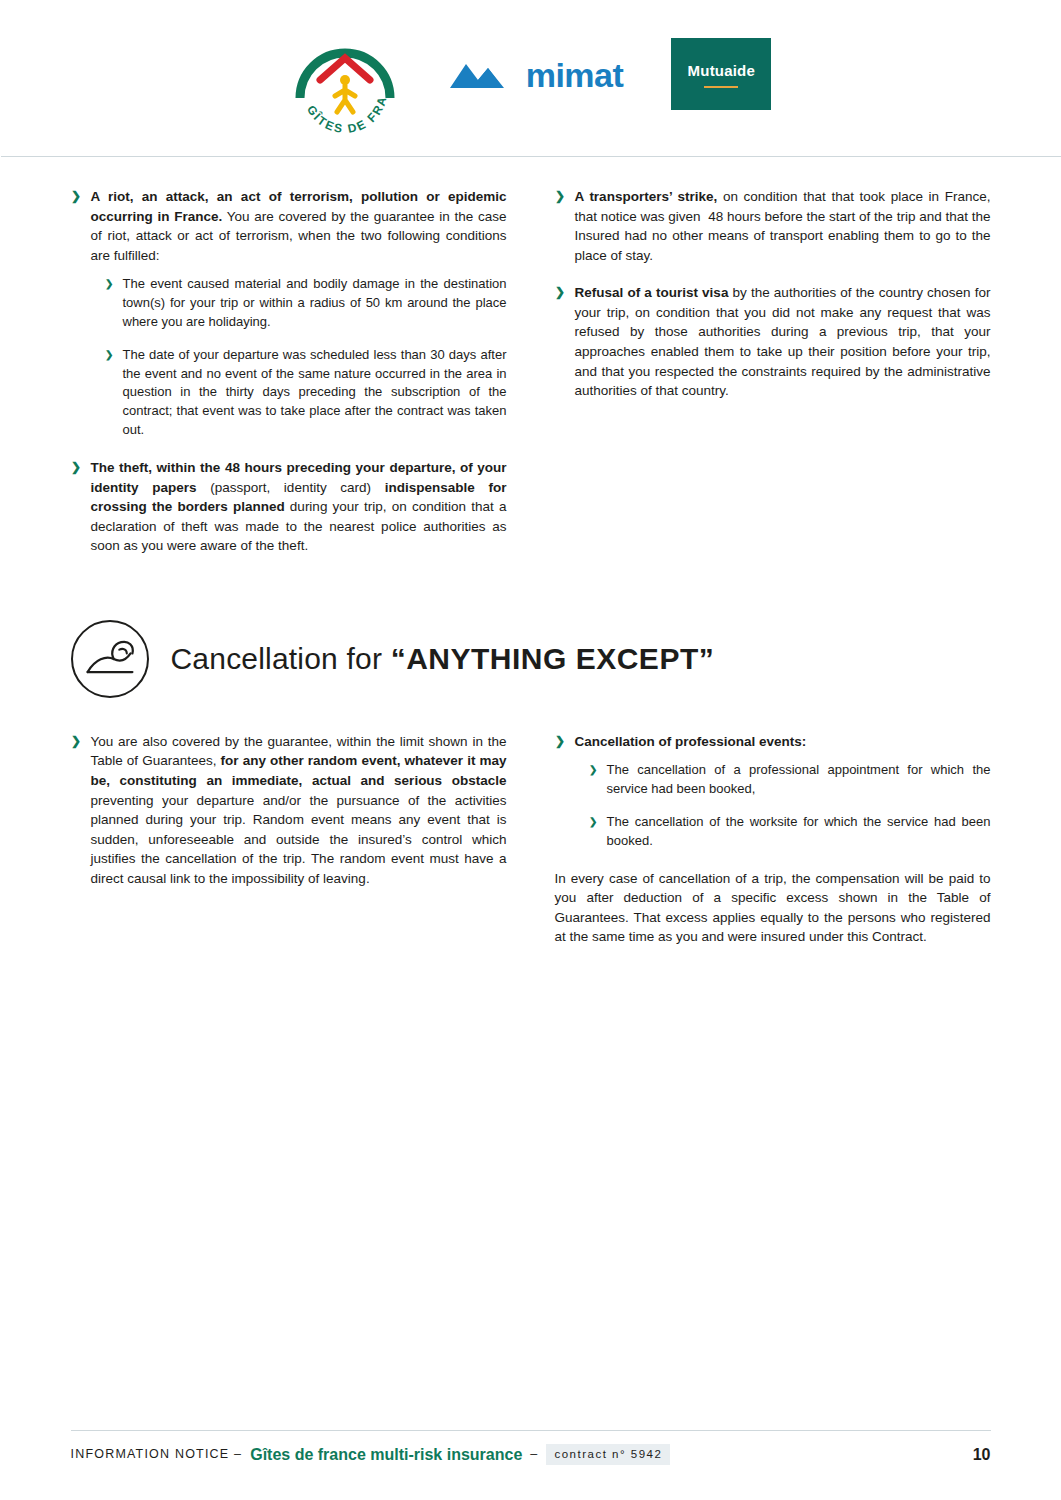GÎTES DE FRANCE
mimat
Mutuaide
A riot, an attack, an act of terrorism, pollution or epidemic occurring in France. You are covered by the guarantee in the case of riot, attack or act of terrorism, when the two following conditions are fulfilled:
The event caused material and bodily damage in the destination town(s) for your trip or within a radius of 50 km around the place where you are holidaying.
The date of your departure was scheduled less than 30 days after the event and no event of the same nature occurred in the area in question in the thirty days preceding the subscription of the contract; that event was to take place after the contract was taken out.
The theft, within the 48 hours preceding your departure, of your identity papers (passport, identity card) indispensable for crossing the borders planned during your trip, on condition that a declaration of theft was made to the nearest police authorities as soon as you were aware of the theft.
A transporters’ strike, on condition that that took place in France, that notice was given 48 hours before the start of the trip and that the Insured had no other means of transport enabling them to go to the place of stay.
Refusal of a tourist visa by the authorities of the country chosen for your trip, on condition that you did not make any request that was refused by those authorities during a previous trip, that your approaches enabled them to take up their position before your trip, and that you respected the constraints required by the administrative authorities of that country.
Cancellation for “ANYTHING EXCEPT”
You are also covered by the guarantee, within the limit shown in the Table of Guarantees, for any other random event, whatever it may be, constituting an immediate, actual and serious obstacle preventing your departure and/or the pursuance of the activities planned during your trip. Random event means any event that is sudden, unforeseeable and outside the insured’s control which justifies the cancellation of the trip. The random event must have a direct causal link to the impossibility of leaving.
Cancellation of professional events:
The cancellation of a professional appointment for which the service had been booked,
The cancellation of the worksite for which the service had been booked.
In every case of cancellation of a trip, the compensation will be paid to you after deduction of a specific excess shown in the Table of Guarantees. That excess applies equally to the persons who registered at the same time as you and were insured under this Contract.
INFORMATION NOTICE – Gîtes de france multi-risk insurance – contract n° 5942
10